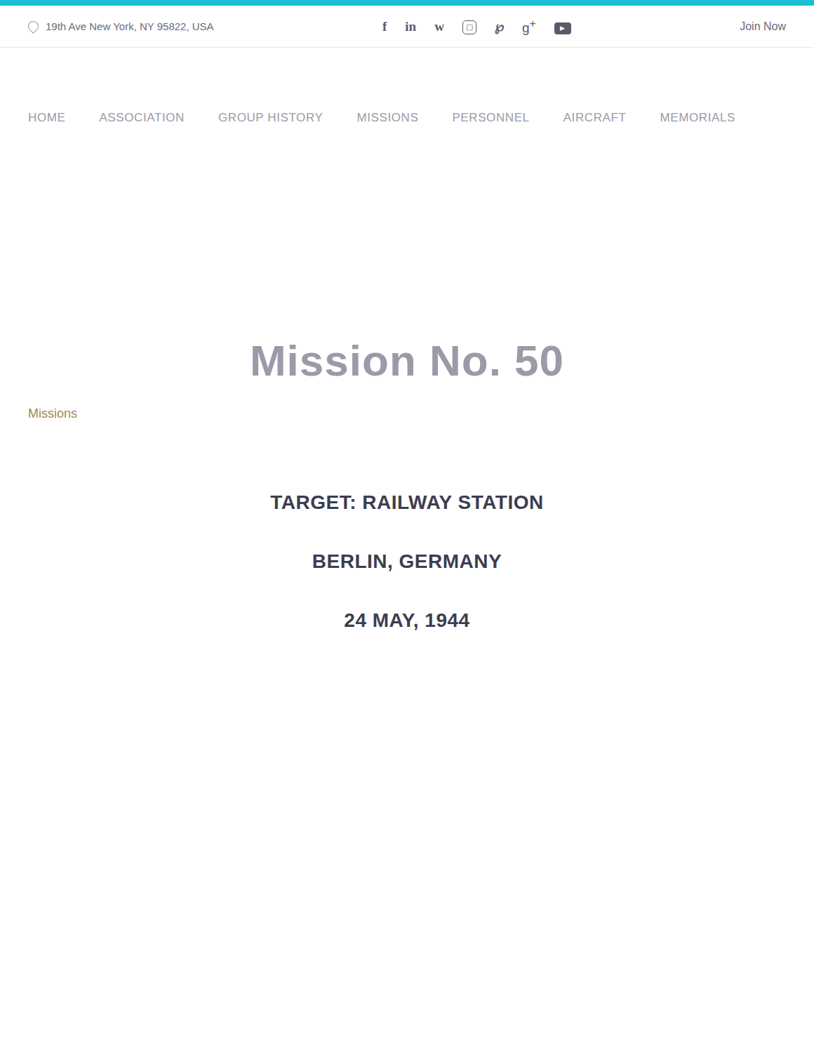19th Ave New York, NY 95822, USA
f in w ▢ ℘ g+ ▶
Join Now
Home
Association
Group History
Missions
Personnel
Aircraft
Memorials
Mission No. 50
Missions
Target: Railway Station
Berlin, Germany
24 May, 1944